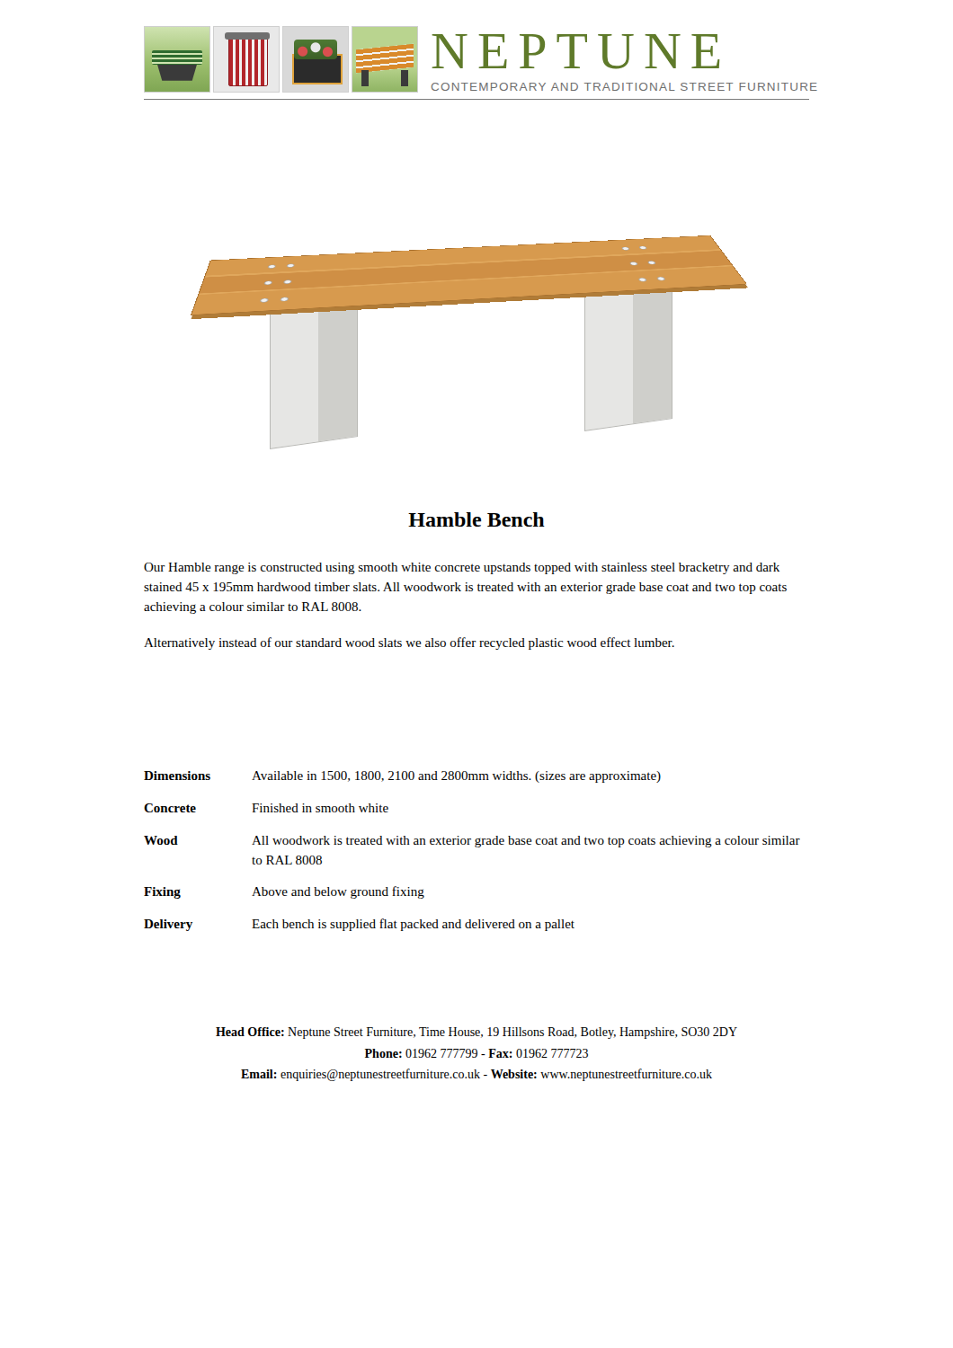NEPTUNE
CONTEMPORARY AND TRADITIONAL STREET FURNITURE
Hamble Bench
Our Hamble range is constructed using smooth white concrete upstands topped with stainless steel bracketry and dark stained 45 x 195mm hardwood timber slats. All woodwork is treated with an exterior grade base coat and two top coats achieving a colour similar to RAL 8008.
Alternatively instead of our standard wood slats we also offer recycled plastic wood effect lumber.
| Dimensions | Available in 1500, 1800, 2100 and 2800mm widths. (sizes are approximate) |
| Concrete | Finished in smooth white |
| Wood | All woodwork is treated with an exterior grade base coat and two top coats achieving a colour similar to RAL 8008 |
| Fixing | Above and below ground fixing |
| Delivery | Each bench is supplied flat packed and delivered on a pallet |
Head Office: Neptune Street Furniture, Time House, 19 Hillsons Road, Botley, Hampshire, SO30 2DY
Phone: 01962 777799 - Fax: 01962 777723
Email: enquiries@neptunestreetfurniture.co.uk - Website: www.neptunestreetfurniture.co.uk